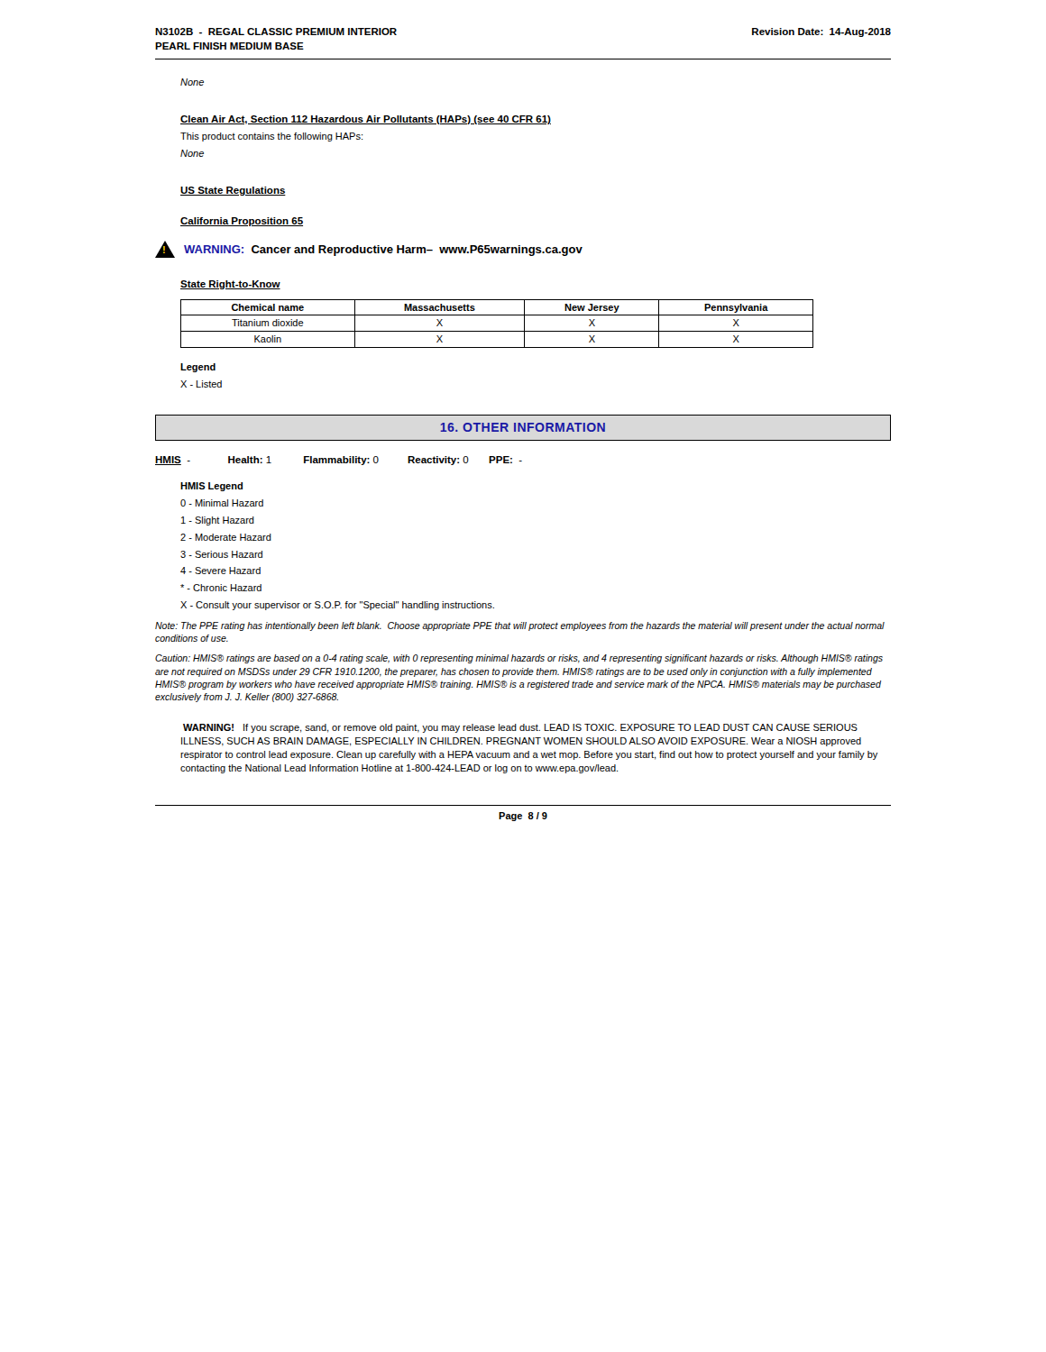N3102B - REGAL CLASSIC PREMIUM INTERIOR
PEARL FINISH MEDIUM BASE
Revision Date: 14-Aug-2018
None
Clean Air Act, Section 112 Hazardous Air Pollutants (HAPs) (see 40 CFR 61)
This product contains the following HAPs:
None
US State Regulations
California Proposition 65
WARNING: Cancer and Reproductive Harm– www.P65warnings.ca.gov
State Right-to-Know
| Chemical name | Massachusetts | New Jersey | Pennsylvania |
| --- | --- | --- | --- |
| Titanium dioxide | X | X | X |
| Kaolin | X | X | X |
Legend
X - Listed
16. OTHER INFORMATION
HMIS - Health: 1 Flammability: 0 Reactivity: 0 PPE: -
HMIS Legend
0 - Minimal Hazard
1 - Slight Hazard
2 - Moderate Hazard
3 - Serious Hazard
4 - Severe Hazard
* - Chronic Hazard
X - Consult your supervisor or S.O.P. for "Special" handling instructions.
Note: The PPE rating has intentionally been left blank. Choose appropriate PPE that will protect employees from the hazards the material will present under the actual normal conditions of use.
Caution: HMIS® ratings are based on a 0-4 rating scale, with 0 representing minimal hazards or risks, and 4 representing significant hazards or risks. Although HMIS® ratings are not required on MSDSs under 29 CFR 1910.1200, the preparer, has chosen to provide them. HMIS® ratings are to be used only in conjunction with a fully implemented HMIS® program by workers who have received appropriate HMIS® training. HMIS® is a registered trade and service mark of the NPCA. HMIS® materials may be purchased exclusively from J. J. Keller (800) 327-6868.
WARNING! If you scrape, sand, or remove old paint, you may release lead dust. LEAD IS TOXIC. EXPOSURE TO LEAD DUST CAN CAUSE SERIOUS ILLNESS, SUCH AS BRAIN DAMAGE, ESPECIALLY IN CHILDREN. PREGNANT WOMEN SHOULD ALSO AVOID EXPOSURE. Wear a NIOSH approved respirator to control lead exposure. Clean up carefully with a HEPA vacuum and a wet mop. Before you start, find out how to protect yourself and your family by contacting the National Lead Information Hotline at 1-800-424-LEAD or log on to www.epa.gov/lead.
Page 8 / 9